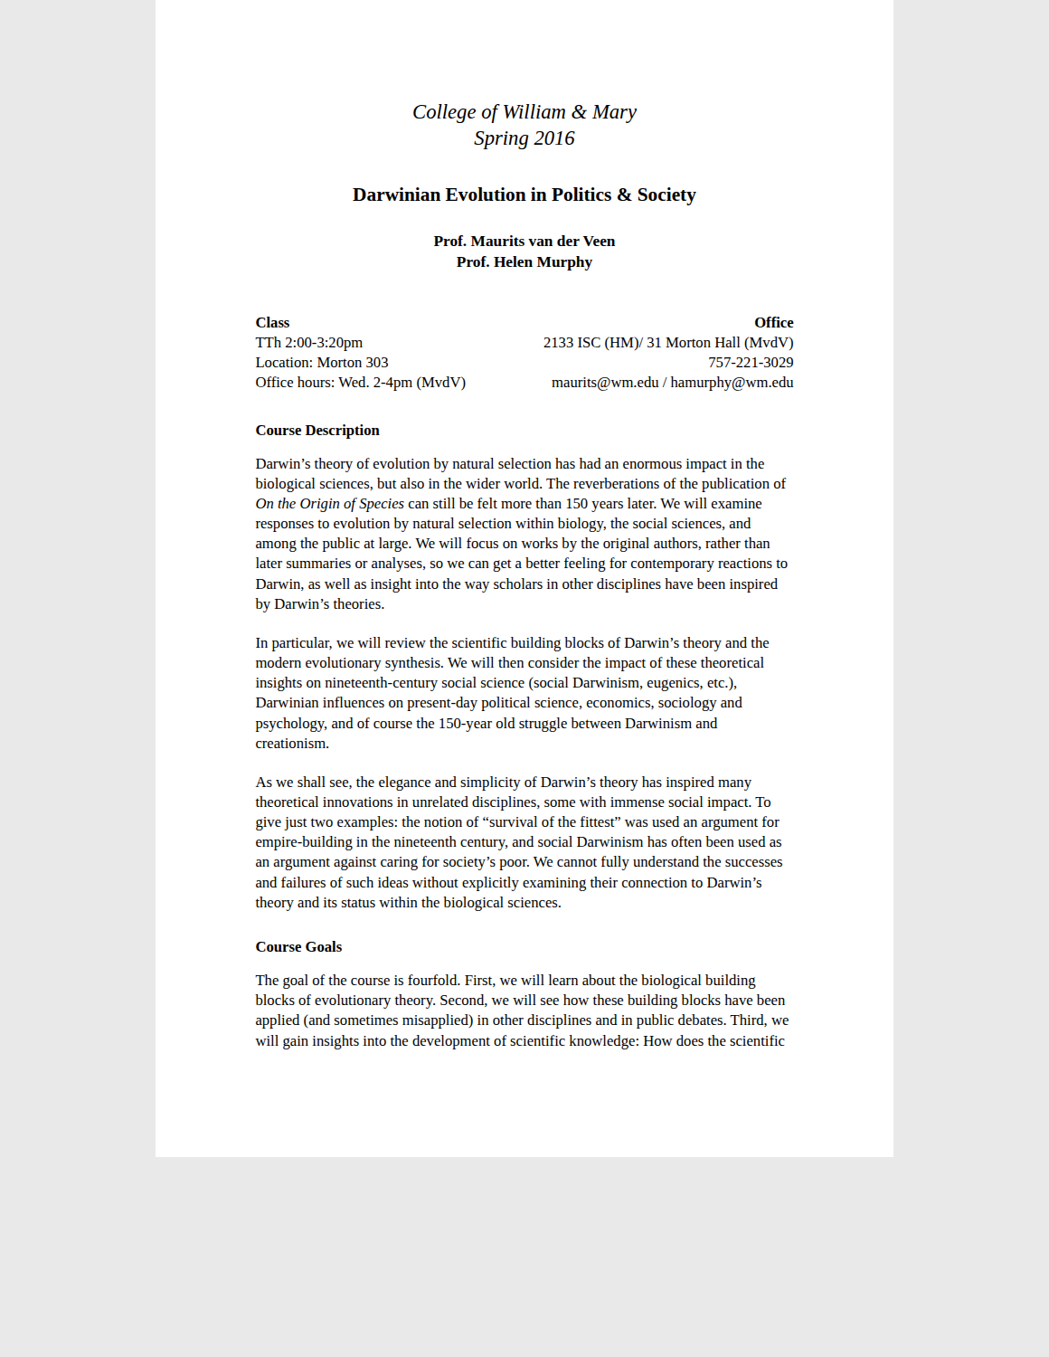College of William & Mary
Spring 2016
Darwinian Evolution in Politics & Society
Prof. Maurits van der Veen
Prof. Helen Murphy
| Class | Office |
| TTh 2:00-3:20pm | 2133 ISC (HM)/ 31 Morton Hall (MvdV) |
| Location: Morton 303 | 757-221-3029 |
| Office hours: Wed. 2-4pm (MvdV) | maurits@wm.edu / hamurphy@wm.edu |
Course Description
Darwin’s theory of evolution by natural selection has had an enormous impact in the biological sciences, but also in the wider world. The reverberations of the publication of On the Origin of Species can still be felt more than 150 years later. We will examine responses to evolution by natural selection within biology, the social sciences, and among the public at large. We will focus on works by the original authors, rather than later summaries or analyses, so we can get a better feeling for contemporary reactions to Darwin, as well as insight into the way scholars in other disciplines have been inspired by Darwin’s theories.
In particular, we will review the scientific building blocks of Darwin’s theory and the modern evolutionary synthesis. We will then consider the impact of these theoretical insights on nineteenth-century social science (social Darwinism, eugenics, etc.), Darwinian influences on present-day political science, economics, sociology and psychology, and of course the 150-year old struggle between Darwinism and creationism.
As we shall see, the elegance and simplicity of Darwin’s theory has inspired many theoretical innovations in unrelated disciplines, some with immense social impact. To give just two examples: the notion of “survival of the fittest” was used an argument for empire-building in the nineteenth century, and social Darwinism has often been used as an argument against caring for society’s poor. We cannot fully understand the successes and failures of such ideas without explicitly examining their connection to Darwin’s theory and its status within the biological sciences.
Course Goals
The goal of the course is fourfold. First, we will learn about the biological building blocks of evolutionary theory. Second, we will see how these building blocks have been applied (and sometimes misapplied) in other disciplines and in public debates. Third, we will gain insights into the development of scientific knowledge: How does the scientific